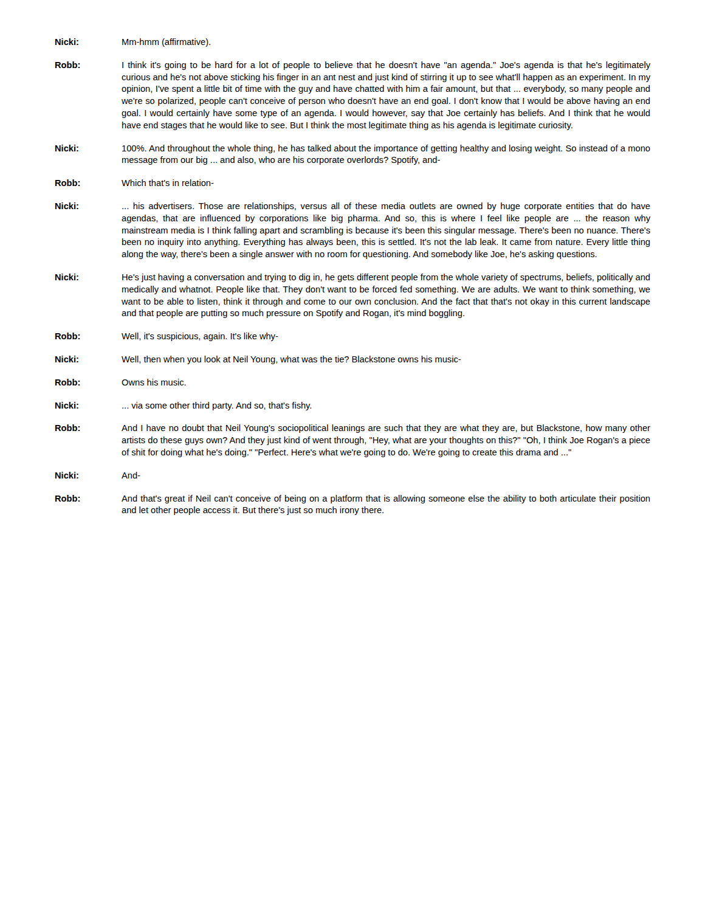| Nicki: | Mm-hmm (affirmative). |
| Robb: | I think it's going to be hard for a lot of people to believe that he doesn't have "an agenda." Joe's agenda is that he's legitimately curious and he's not above sticking his finger in an ant nest and just kind of stirring it up to see what'll happen as an experiment. In my opinion, I've spent a little bit of time with the guy and have chatted with him a fair amount, but that ... everybody, so many people and we're so polarized, people can't conceive of person who doesn't have an end goal. I don't know that I would be above having an end goal. I would certainly have some type of an agenda. I would however, say that Joe certainly has beliefs. And I think that he would have end stages that he would like to see. But I think the most legitimate thing as his agenda is legitimate curiosity. |
| Nicki: | 100%. And throughout the whole thing, he has talked about the importance of getting healthy and losing weight. So instead of a mono message from our big ... and also, who are his corporate overlords? Spotify, and- |
| Robb: | Which that's in relation- |
| Nicki: | ... his advertisers. Those are relationships, versus all of these media outlets are owned by huge corporate entities that do have agendas, that are influenced by corporations like big pharma. And so, this is where I feel like people are ... the reason why mainstream media is I think falling apart and scrambling is because it's been this singular message. There's been no nuance. There's been no inquiry into anything. Everything has always been, this is settled. It's not the lab leak. It came from nature. Every little thing along the way, there's been a single answer with no room for questioning. And somebody like Joe, he's asking questions. |
| Nicki: | He's just having a conversation and trying to dig in, he gets different people from the whole variety of spectrums, beliefs, politically and medically and whatnot. People like that. They don't want to be forced fed something. We are adults. We want to think something, we want to be able to listen, think it through and come to our own conclusion. And the fact that that's not okay in this current landscape and that people are putting so much pressure on Spotify and Rogan, it's mind boggling. |
| Robb: | Well, it's suspicious, again. It's like why- |
| Nicki: | Well, then when you look at Neil Young, what was the tie? Blackstone owns his music- |
| Robb: | Owns his music. |
| Nicki: | ... via some other third party. And so, that's fishy. |
| Robb: | And I have no doubt that Neil Young's sociopolitical leanings are such that they are what they are, but Blackstone, how many other artists do these guys own? And they just kind of went through, "Hey, what are your thoughts on this?" "Oh, I think Joe Rogan's a piece of shit for doing what he's doing." "Perfect. Here's what we're going to do. We're going to create this drama and ..." |
| Nicki: | And- |
| Robb: | And that's great if Neil can't conceive of being on a platform that is allowing someone else the ability to both articulate their position and let other people access it. But there's just so much irony there. |